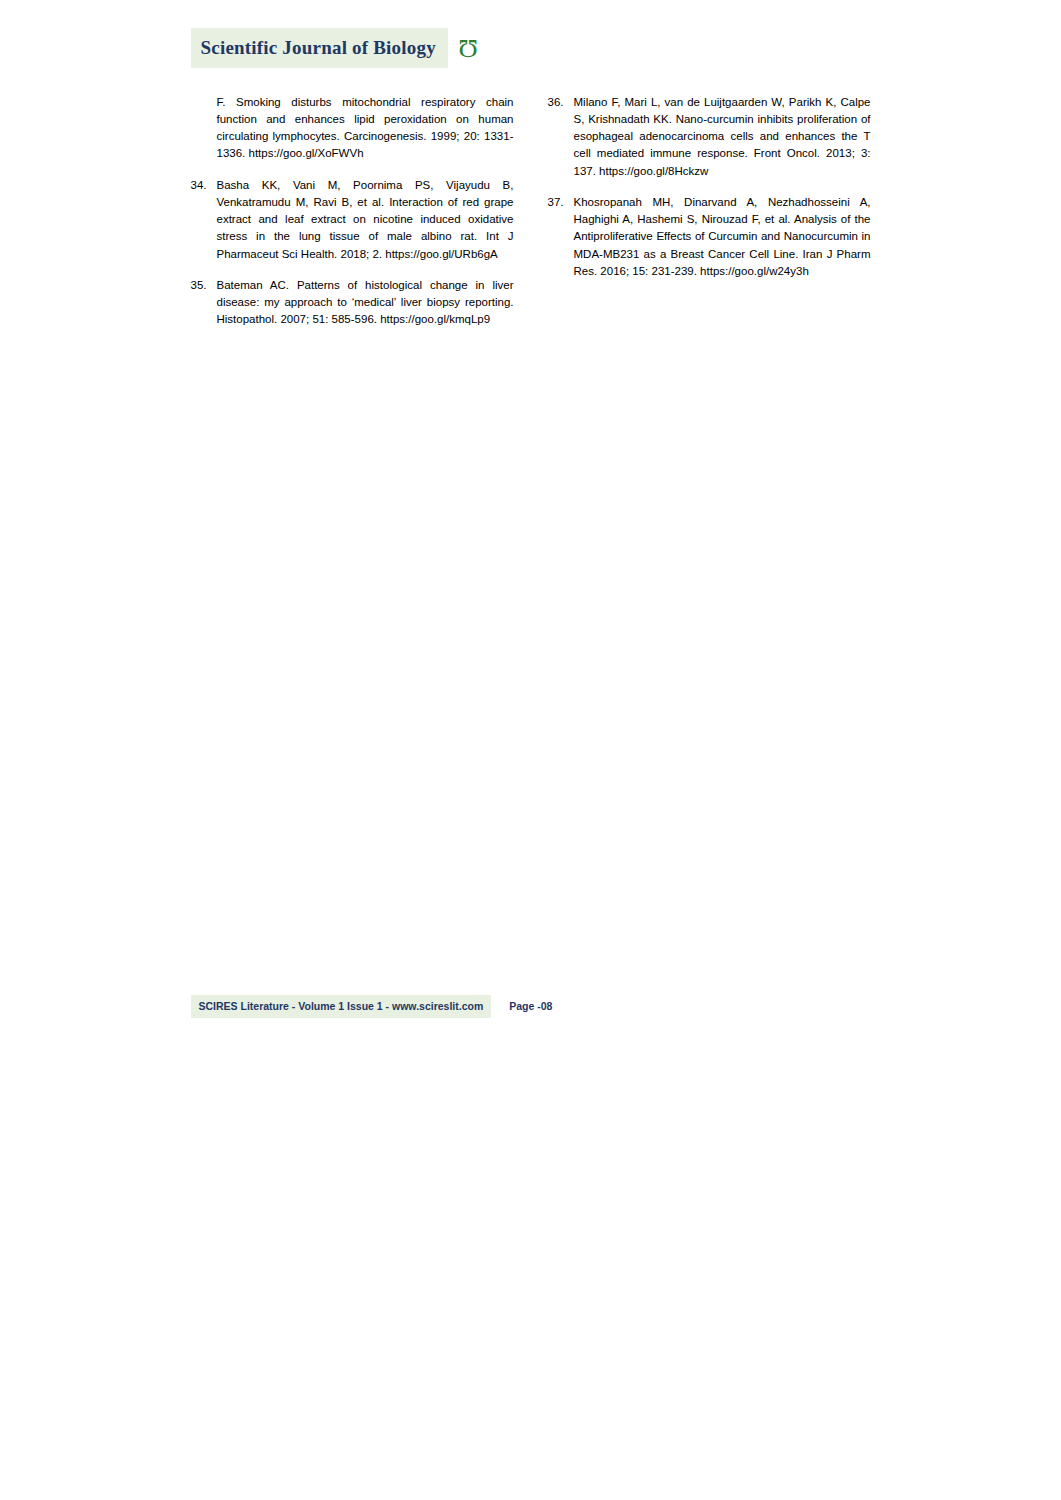Scientific Journal of Biology
Ω
F. Smoking disturbs mitochondrial respiratory chain function and enhances lipid peroxidation on human circulating lymphocytes. Carcinogenesis. 1999; 20: 1331-1336. https://goo.gl/XoFWVh
34. Basha KK, Vani M, Poornima PS, Vijayudu B, Venkatramudu M, Ravi B, et al. Interaction of red grape extract and leaf extract on nicotine induced oxidative stress in the lung tissue of male albino rat. Int J Pharmaceut Sci Health. 2018; 2. https://goo.gl/URb6gA
35. Bateman AC. Patterns of histological change in liver disease: my approach to ‘medical’ liver biopsy reporting. Histopathol. 2007; 51: 585-596. https://goo.gl/kmqLp9
36. Milano F, Mari L, van de Luijtgaarden W, Parikh K, Calpe S, Krishnadath KK. Nano-curcumin inhibits proliferation of esophageal adenocarcinoma cells and enhances the T cell mediated immune response. Front Oncol. 2013; 3: 137. https://goo.gl/8Hckzw
37. Khosropanah MH, Dinarvand A, Nezhadhosseini A, Haghighi A, Hashemi S, Nirouzad F, et al. Analysis of the Antiproliferative Effects of Curcumin and Nanocurcumin in MDA-MB231 as a Breast Cancer Cell Line. Iran J Pharm Res. 2016; 15: 231-239. https://goo.gl/w24y3h
SCIRES Literature - Volume 1 Issue 1 - www.scireslit.com
Page -08